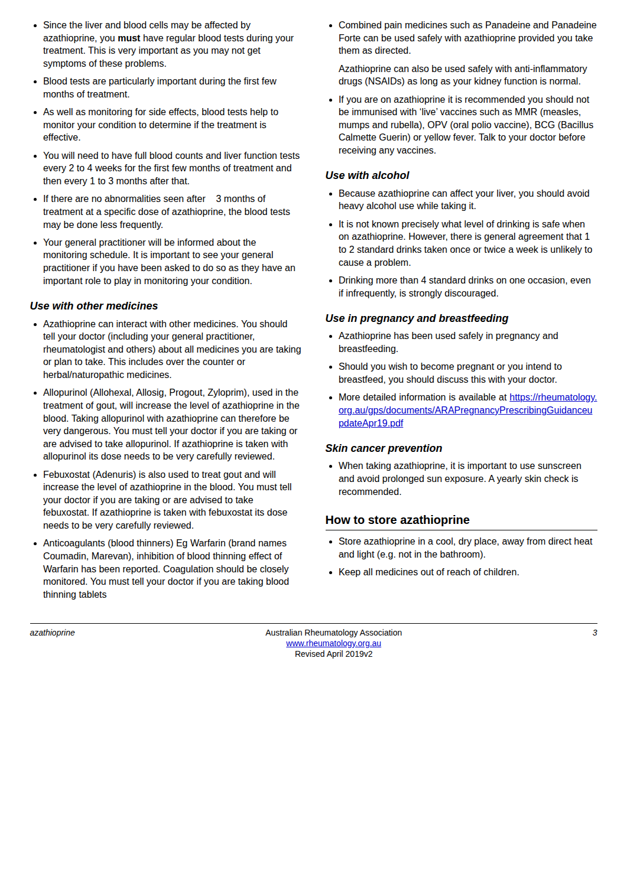Since the liver and blood cells may be affected by azathioprine, you must have regular blood tests during your treatment. This is very important as you may not get symptoms of these problems.
Blood tests are particularly important during the first few months of treatment.
As well as monitoring for side effects, blood tests help to monitor your condition to determine if the treatment is effective.
You will need to have full blood counts and liver function tests every 2 to 4 weeks for the first few months of treatment and then every 1 to 3 months after that.
If there are no abnormalities seen after 3 months of treatment at a specific dose of azathioprine, the blood tests may be done less frequently.
Your general practitioner will be informed about the monitoring schedule. It is important to see your general practitioner if you have been asked to do so as they have an important role to play in monitoring your condition.
Use with other medicines
Azathioprine can interact with other medicines. You should tell your doctor (including your general practitioner, rheumatologist and others) about all medicines you are taking or plan to take. This includes over the counter or herbal/naturopathic medicines.
Allopurinol (Allohexal, Allosig, Progout, Zyloprim), used in the treatment of gout, will increase the level of azathioprine in the blood. Taking allopurinol with azathioprine can therefore be very dangerous. You must tell your doctor if you are taking or are advised to take allopurinol. If azathioprine is taken with allopurinol its dose needs to be very carefully reviewed.
Febuxostat (Adenuris) is also used to treat gout and will increase the level of azathioprine in the blood. You must tell your doctor if you are taking or are advised to take febuxostat. If azathioprine is taken with febuxostat its dose needs to be very carefully reviewed.
Anticoagulants (blood thinners) Eg Warfarin (brand names Coumadin, Marevan), inhibition of blood thinning effect of Warfarin has been reported. Coagulation should be closely monitored. You must tell your doctor if you are taking blood thinning tablets
Combined pain medicines such as Panadeine and Panadeine Forte can be used safely with azathioprine provided you take them as directed.
Azathioprine can also be used safely with anti-inflammatory drugs (NSAIDs) as long as your kidney function is normal.
If you are on azathioprine it is recommended you should not be immunised with ‘live’ vaccines such as MMR (measles, mumps and rubella), OPV (oral polio vaccine), BCG (Bacillus Calmette Guerin) or yellow fever. Talk to your doctor before receiving any vaccines.
Use with alcohol
Because azathioprine can affect your liver, you should avoid heavy alcohol use while taking it.
It is not known precisely what level of drinking is safe when on azathioprine. However, there is general agreement that 1 to 2 standard drinks taken once or twice a week is unlikely to cause a problem.
Drinking more than 4 standard drinks on one occasion, even if infrequently, is strongly discouraged.
Use in pregnancy and breastfeeding
Azathioprine has been used safely in pregnancy and breastfeeding.
Should you wish to become pregnant or you intend to breastfeed, you should discuss this with your doctor.
More detailed information is available at https://rheumatology.org.au/gps/documents/ARAPregnancyPrescribingGuidanceupdateApr19.pdf
Skin cancer prevention
When taking azathioprine, it is important to use sunscreen and avoid prolonged sun exposure. A yearly skin check is recommended.
How to store azathioprine
Store azathioprine in a cool, dry place, away from direct heat and light (e.g. not in the bathroom).
Keep all medicines out of reach of children.
azathioprine
Australian Rheumatology Association
www.rheumatology.org.au
Revised April 2019v2
3